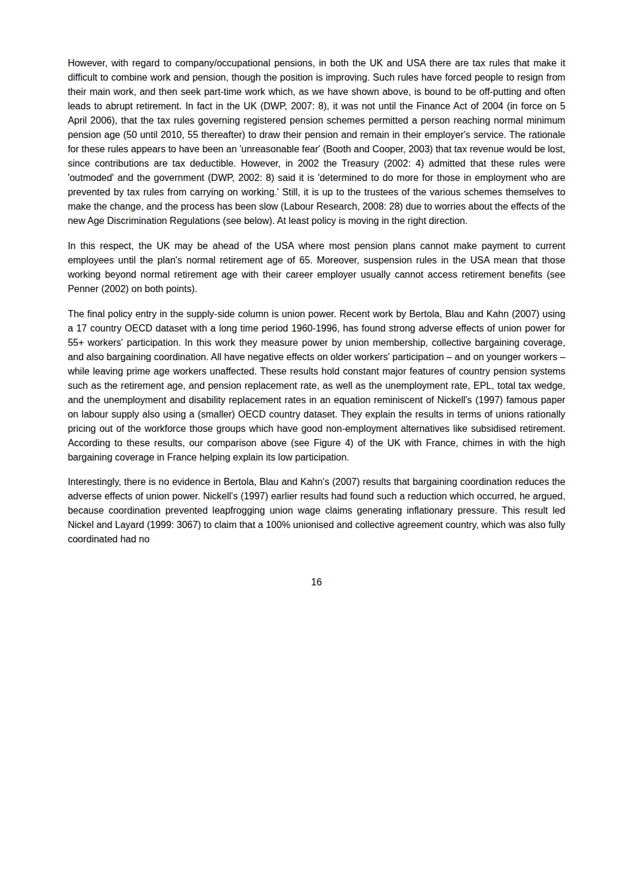However, with regard to company/occupational pensions, in both the UK and USA there are tax rules that make it difficult to combine work and pension, though the position is improving. Such rules have forced people to resign from their main work, and then seek part-time work which, as we have shown above, is bound to be off-putting and often leads to abrupt retirement. In fact in the UK (DWP, 2007: 8), it was not until the Finance Act of 2004 (in force on 5 April 2006), that the tax rules governing registered pension schemes permitted a person reaching normal minimum pension age (50 until 2010, 55 thereafter) to draw their pension and remain in their employer's service. The rationale for these rules appears to have been an 'unreasonable fear' (Booth and Cooper, 2003) that tax revenue would be lost, since contributions are tax deductible. However, in 2002 the Treasury (2002: 4) admitted that these rules were 'outmoded' and the government (DWP, 2002: 8) said it is 'determined to do more for those in employment who are prevented by tax rules from carrying on working.' Still, it is up to the trustees of the various schemes themselves to make the change, and the process has been slow (Labour Research, 2008: 28) due to worries about the effects of the new Age Discrimination Regulations (see below). At least policy is moving in the right direction.
In this respect, the UK may be ahead of the USA where most pension plans cannot make payment to current employees until the plan's normal retirement age of 65. Moreover, suspension rules in the USA mean that those working beyond normal retirement age with their career employer usually cannot access retirement benefits (see Penner (2002) on both points).
The final policy entry in the supply-side column is union power. Recent work by Bertola, Blau and Kahn (2007) using a 17 country OECD dataset with a long time period 1960-1996, has found strong adverse effects of union power for 55+ workers' participation. In this work they measure power by union membership, collective bargaining coverage, and also bargaining coordination. All have negative effects on older workers' participation – and on younger workers – while leaving prime age workers unaffected. These results hold constant major features of country pension systems such as the retirement age, and pension replacement rate, as well as the unemployment rate, EPL, total tax wedge, and the unemployment and disability replacement rates in an equation reminiscent of Nickell's (1997) famous paper on labour supply also using a (smaller) OECD country dataset. They explain the results in terms of unions rationally pricing out of the workforce those groups which have good non-employment alternatives like subsidised retirement. According to these results, our comparison above (see Figure 4) of the UK with France, chimes in with the high bargaining coverage in France helping explain its low participation.
Interestingly, there is no evidence in Bertola, Blau and Kahn's (2007) results that bargaining coordination reduces the adverse effects of union power. Nickell's (1997) earlier results had found such a reduction which occurred, he argued, because coordination prevented leapfrogging union wage claims generating inflationary pressure. This result led Nickel and Layard (1999: 3067) to claim that a 100% unionised and collective agreement country, which was also fully coordinated had no
16